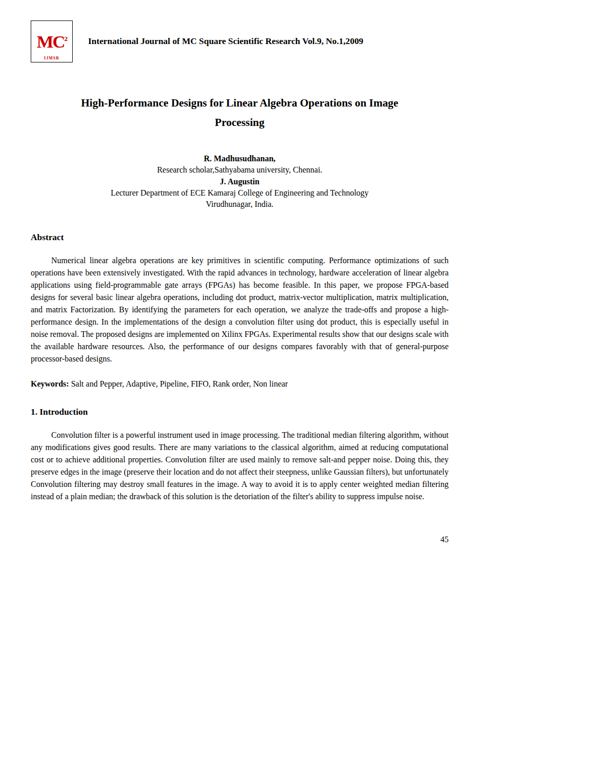MC2 IJMSR
International Journal of MC Square Scientific Research Vol.9, No.1,2009
High-Performance Designs for Linear Algebra Operations on Image
Processing
R. Madhusudhanan,
Research scholar,Sathyabama university, Chennai.
J. Augustin
Lecturer Department of ECE Kamaraj College of Engineering and Technology
Virudhunagar, India.
Abstract
Numerical linear algebra operations are key primitives in scientific computing. Performance optimizations of such operations have been extensively investigated. With the rapid advances in technology, hardware acceleration of linear algebra applications using field-programmable gate arrays (FPGAs) has become feasible. In this paper, we propose FPGA-based designs for several basic linear algebra operations, including dot product, matrix-vector multiplication, matrix multiplication, and matrix Factorization. By identifying the parameters for each operation, we analyze the trade-offs and propose a high-performance design. In the implementations of the design a convolution filter using dot product, this is especially useful in noise removal. The proposed designs are implemented on Xilinx FPGAs. Experimental results show that our designs scale with the available hardware resources. Also, the performance of our designs compares favorably with that of general-purpose processor-based designs.
Keywords: Salt and Pepper, Adaptive, Pipeline, FIFO, Rank order, Non linear
1. Introduction
Convolution filter is a powerful instrument used in image processing. The traditional median filtering algorithm, without any modifications gives good results. There are many variations to the classical algorithm, aimed at reducing computational cost or to achieve additional properties. Convolution filter are used mainly to remove salt-and pepper noise. Doing this, they preserve edges in the image (preserve their location and do not affect their steepness, unlike Gaussian filters), but unfortunately Convolution filtering may destroy small features in the image. A way to avoid it is to apply center weighted median filtering instead of a plain median; the drawback of this solution is the detoriation of the filter's ability to suppress impulse noise.
45